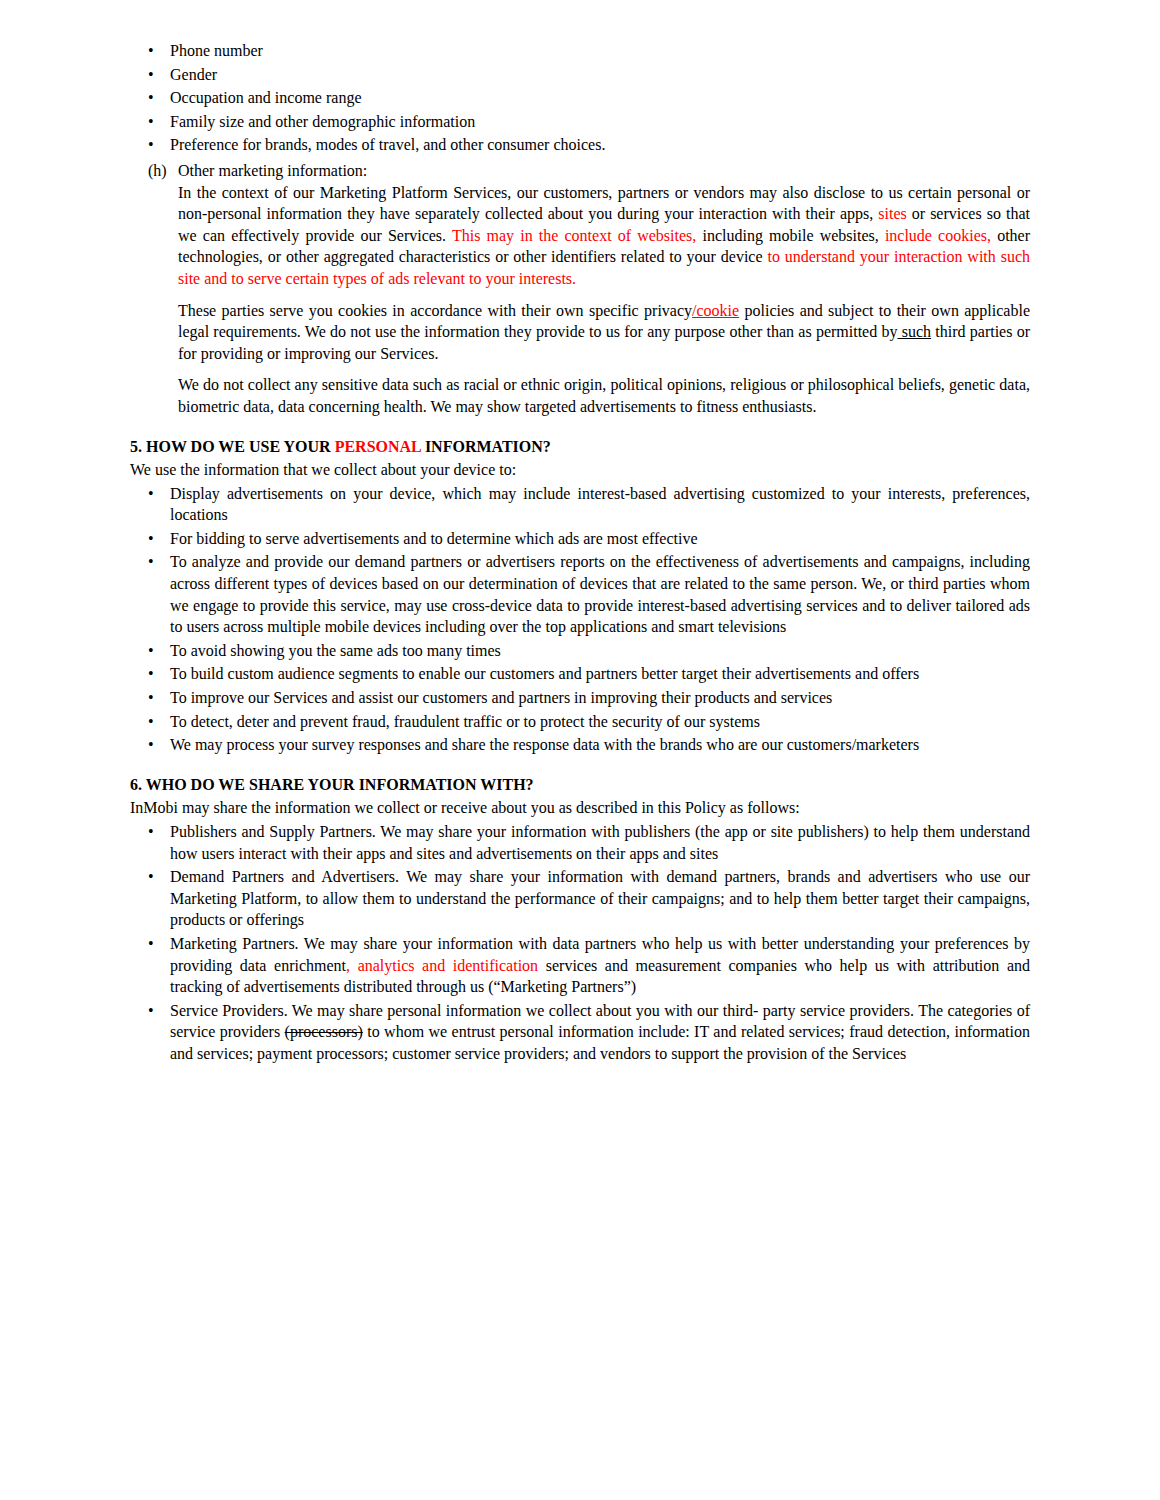Phone number
Gender
Occupation and income range
Family size and other demographic information
Preference for brands, modes of travel, and other consumer choices.
(h)
Other marketing information:
In the context of our Marketing Platform Services, our customers, partners or vendors may also disclose to us certain personal or non-personal information they have separately collected about you during your interaction with their apps, sites or services so that we can effectively provide our Services. This may in the context of websites, including mobile websites, include cookies, other technologies, or other aggregated characteristics or other identifiers related to your device to understand your interaction with such site and to serve certain types of ads relevant to your interests.
These parties serve you cookies in accordance with their own specific privacy/cookie policies and subject to their own applicable legal requirements. We do not use the information they provide to us for any purpose other than as permitted by such third parties or for providing or improving our Services.
We do not collect any sensitive data such as racial or ethnic origin, political opinions, religious or philosophical beliefs, genetic data, biometric data, data concerning health. We may show targeted advertisements to fitness enthusiasts.
5. HOW DO WE USE YOUR PERSONAL INFORMATION?
We use the information that we collect about your device to:
Display advertisements on your device, which may include interest-based advertising customized to your interests, preferences, locations
For bidding to serve advertisements and to determine which ads are most effective
To analyze and provide our demand partners or advertisers reports on the effectiveness of advertisements and campaigns, including across different types of devices based on our determination of devices that are related to the same person. We, or third parties whom we engage to provide this service, may use cross-device data to provide interest-based advertising services and to deliver tailored ads to users across multiple mobile devices including over the top applications and smart televisions
To avoid showing you the same ads too many times
To build custom audience segments to enable our customers and partners better target their advertisements and offers
To improve our Services and assist our customers and partners in improving their products and services
To detect, deter and prevent fraud, fraudulent traffic or to protect the security of our systems
We may process your survey responses and share the response data with the brands who are our customers/marketers
6. WHO DO WE SHARE YOUR INFORMATION WITH?
InMobi may share the information we collect or receive about you as described in this Policy as follows:
Publishers and Supply Partners. We may share your information with publishers (the app or site publishers) to help them understand how users interact with their apps and sites and advertisements on their apps and sites
Demand Partners and Advertisers. We may share your information with demand partners, brands and advertisers who use our Marketing Platform, to allow them to understand the performance of their campaigns; and to help them better target their campaigns, products or offerings
Marketing Partners. We may share your information with data partners who help us with better understanding your preferences by providing data enrichment, analytics and identification services and measurement companies who help us with attribution and tracking of advertisements distributed through us (“Marketing Partners”)
Service Providers. We may share personal information we collect about you with our third- party service providers. The categories of service providers (processors) to whom we entrust personal information include: IT and related services; fraud detection, information and services; payment processors; customer service providers; and vendors to support the provision of the Services